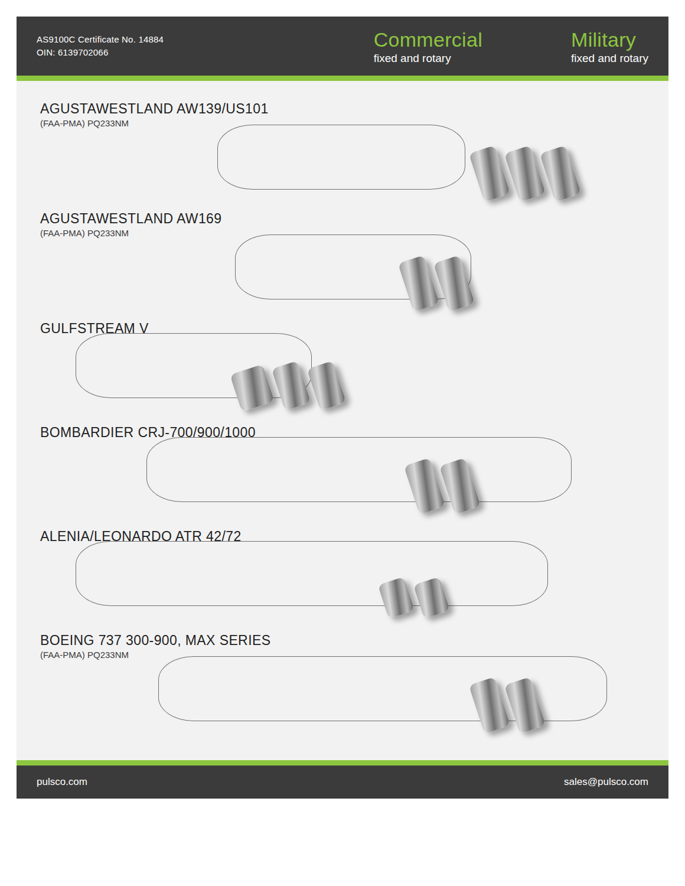AS9100C Certificate No. 14884
OIN: 6139702066
Commercial
fixed and rotary
Military
fixed and rotary
AgustaWestland AW139/US101
(FAA-PMA) PQ233NM
AgustaWestland AW169
(FAA-PMA) PQ233NM
Gulfstream V
Bombardier CRJ-700/900/1000
Alenia/Leonardo ATR 42/72
Boeing 737 300-900, MAX Series
(FAA-PMA) PQ233NM
pulsco.com sales@pulsco.com